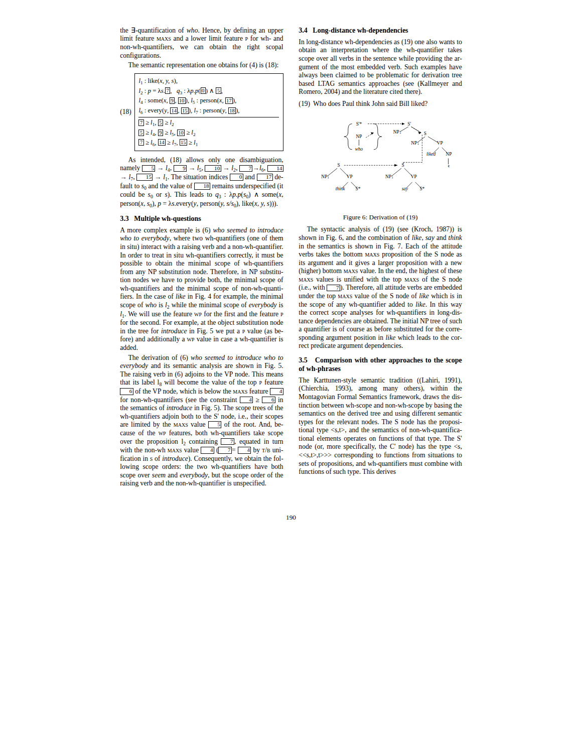the ∃-quantification of who. Hence, by defining an upper limit feature maxs and a lower limit feature p for wh- and non-wh-quantifiers, we can obtain the right scopal configurations.
The semantic representation one obtains for (4) is (18):
(18)
l1 : like(x, y, s),
l2 : p = λs.7, q3 : λp.p(0) ∧ 5,
l4 : some(x, 9, 10), l5 : person(x, 17),
l6 : every(y, 14, 15), l7 : person(y, 18),
7 ≥ l1, 5 ≥ l2
5 ≥ l4, 9 ≥ l5, 10 ≥ l2
7 ≥ l6, 14 ≥ l7, 15 ≥ l1
As intended, (18) allows only one disambiguation, namely 5 → l4, 9 → l5, 10 → l2, 7→l6, 14 → l7, 15 → l1. The situation indices 0 and 17 default to s0 and the value of 18 remains underspecified (it could be s0 or s). This leads to q3 : λp.p(s0) ∧ some(x, person(x, s0), p = λs.every(y, person(y, s/s0), like(x, y, s))).
3.3 Multiple wh-questions
A more complex example is (6) who seemed to introduce who to everybody, where two wh-quantifiers (one of them in situ) interact with a raising verb and a non-wh-quantifier. In order to treat in situ wh-quantifiers correctly, it must be possible to obtain the minimal scope of wh-quantifiers from any NP substitution node. Therefore, in NP substitution nodes we have to provide both, the minimal scope of wh-quantifiers and the minimal scope of non-wh-quantifiers. In the case of like in Fig. 4 for example, the minimal scope of who is l2 while the minimal scope of everybody is l1. We will use the feature wp for the first and the feature p for the second. For example, at the object substitution node in the tree for introduce in Fig. 5 we put a p value (as before) and additionally a wp value in case a wh-quantifier is added.
The derivation of (6) who seemed to introduce who to everybody and its semantic analysis are shown in Fig. 5. The raising verb in (6) adjoins to the VP node. This means that its label l8 will become the value of the top p feature 6 of the VP node, which is below the maxs feature 4 for non-wh-quantifiers (see the constraint 4 ≥ 6 in the semantics of introduce in Fig. 5). The scope trees of the wh-quantifiers adjoin both to the S' node, i.e., their scopes are limited by the maxs value 5 of the root. And, because of the wp features, both wh-quantifiers take scope over the proposition l2 containing 7, equated in turn with the non-wh maxs value 4 (7= 4 by t/b unification in s of introduce). Consequently, we obtain the following scope orders: the two wh-quantifiers have both scope over seem and everybody, but the scope order of the raising verb and the non-wh-quantifier is unspecified.
3.4 Long-distance wh-dependencies
In long-distance wh-dependencies as (19) one also wants to obtain an interpretation where the wh-quantifier takes scope over all verbs in the sentence while providing the argument of the most embedded verb. Such examples have always been claimed to be problematic for derivation tree based LTAG semantics approaches (see (Kallmeyer and Romero, 2004) and the literature cited there).
(19)
Who does Paul think John said Bill liked?
S'* NP who S' NP↓ S NP↓ VP liked NP ϵ S NP↓ VP think S* S NP↓ VP say S*
Figure 6: Derivation of (19)
The syntactic analysis of (19) (see (Kroch, 1987)) is shown in Fig. 6, and the combination of like, say and think in the semantics is shown in Fig. 7. Each of the attitude verbs takes the bottom maxs proposition of the S node as its argument and it gives a larger proposition with a new (higher) bottom maxs value. In the end, the highest of these maxs values is unified with the top maxs of the S node (i.e., with 7). Therefore, all attitude verbs are embedded under the top maxs value of the S node of like which is in the scope of any wh-quantifier added to like. In this way the correct scope analyses for wh-quantifiers in long-distance dependencies are obtained. The initial NP tree of such a quantifier is of course as before substituted for the corresponding argument position in like which leads to the correct predicate argument dependencies.
3.5 Comparison with other approaches to the scope of wh-phrases
The Karttunen-style semantic tradition ((Lahiri, 1991), (Chierchia, 1993), among many others), within the Montagovian Formal Semantics framework, draws the distinction between wh-scope and non-wh-scope by basing the semantics on the derived tree and using different semantic types for the relevant nodes. The S node has the propositional type <s,t>, and the semantics of non-wh-quantificational elements operates on functions of that type. The S' node (or, more specifically, the C' node) has the type <s,<<s,t>,t>>> corresponding to functions from situations to sets of propositions, and wh-quantifiers must combine with functions of such type. This derives
190